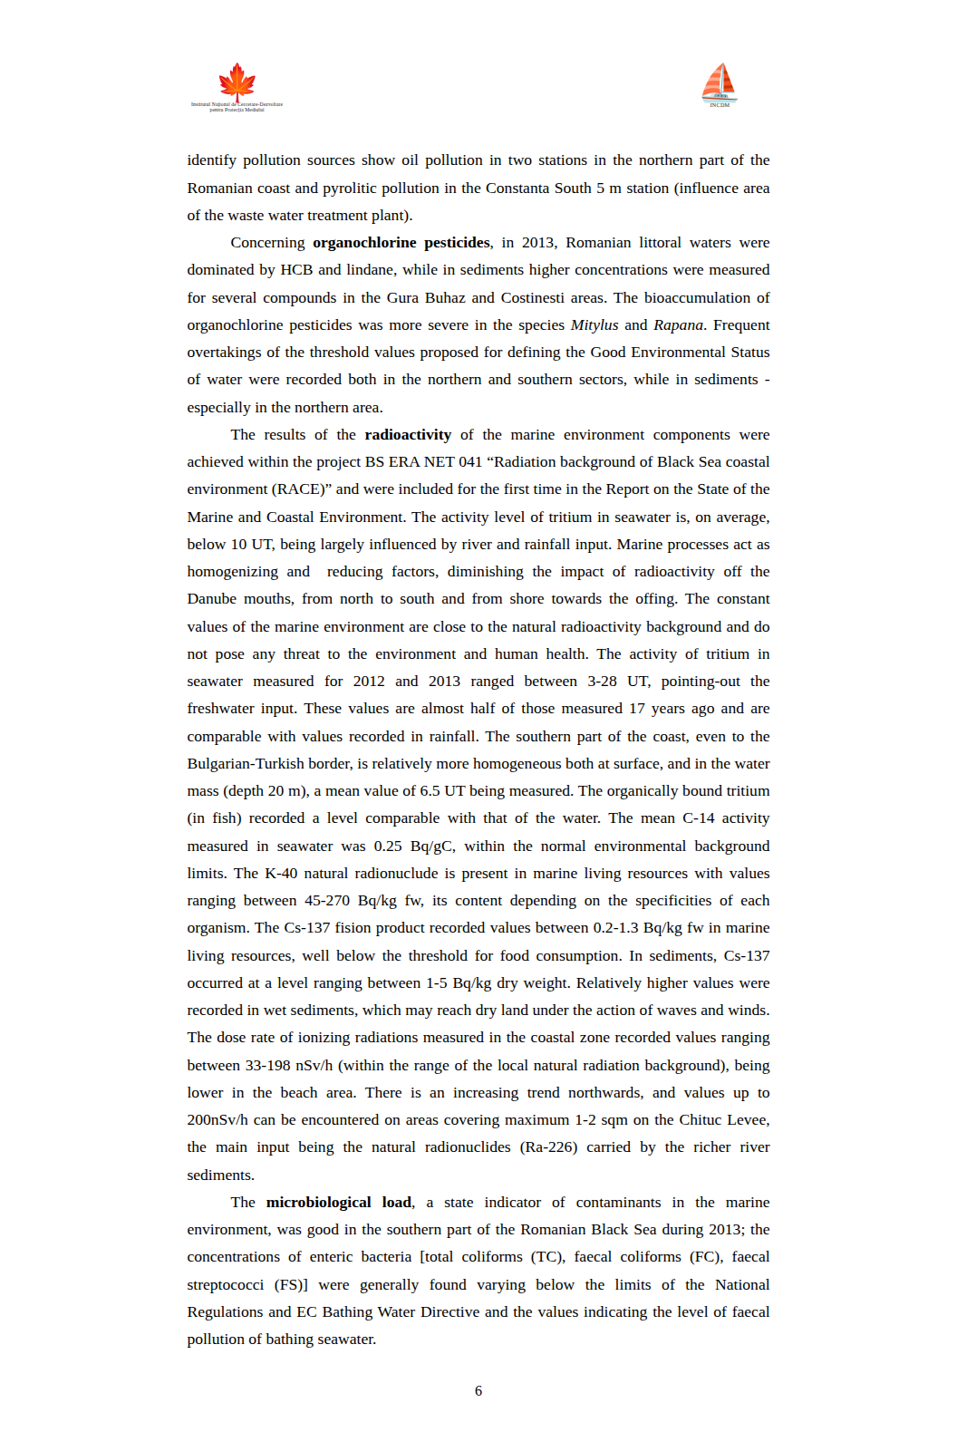🍁 Institutul Naţional de Cercetare-Dezvoltare
pentru Protecţia Mediului
⛵ INCDM
identify pollution sources show oil pollution in two stations in the northern part of the Romanian coast and pyrolitic pollution in the Constanta South 5 m station (influence area of the waste water treatment plant).
Concerning organochlorine pesticides, in 2013, Romanian littoral waters were dominated by HCB and lindane, while in sediments higher concentrations were measured for several compounds in the Gura Buhaz and Costinesti areas. The bioaccumulation of organochlorine pesticides was more severe in the species Mitylus and Rapana. Frequent overtakings of the threshold values proposed for defining the Good Environmental Status of water were recorded both in the northern and southern sectors, while in sediments - especially in the northern area.
The results of the radioactivity of the marine environment components were achieved within the project BS ERA NET 041 “Radiation background of Black Sea coastal environment (RACE)” and were included for the first time in the Report on the State of the Marine and Coastal Environment. The activity level of tritium in seawater is, on average, below 10 UT, being largely influenced by river and rainfall input. Marine processes act as homogenizing and reducing factors, diminishing the impact of radioactivity off the Danube mouths, from north to south and from shore towards the offing. The constant values of the marine environment are close to the natural radioactivity background and do not pose any threat to the environment and human health. The activity of tritium in seawater measured for 2012 and 2013 ranged between 3-28 UT, pointing-out the freshwater input. These values are almost half of those measured 17 years ago and are comparable with values recorded in rainfall. The southern part of the coast, even to the Bulgarian-Turkish border, is relatively more homogeneous both at surface, and in the water mass (depth 20 m), a mean value of 6.5 UT being measured. The organically bound tritium (in fish) recorded a level comparable with that of the water. The mean C-14 activity measured in seawater was 0.25 Bq/gC, within the normal environmental background limits. The K-40 natural radionuclude is present in marine living resources with values ranging between 45-270 Bq/kg fw, its content depending on the specificities of each organism. The Cs-137 fision product recorded values between 0.2-1.3 Bq/kg fw in marine living resources, well below the threshold for food consumption. In sediments, Cs-137 occurred at a level ranging between 1-5 Bq/kg dry weight. Relatively higher values were recorded in wet sediments, which may reach dry land under the action of waves and winds. The dose rate of ionizing radiations measured in the coastal zone recorded values ranging between 33-198 nSv/h (within the range of the local natural radiation background), being lower in the beach area. There is an increasing trend northwards, and values up to 200nSv/h can be encountered on areas covering maximum 1-2 sqm on the Chituc Levee, the main input being the natural radionuclides (Ra-226) carried by the richer river sediments.
The microbiological load, a state indicator of contaminants in the marine environment, was good in the southern part of the Romanian Black Sea during 2013; the concentrations of enteric bacteria [total coliforms (TC), faecal coliforms (FC), faecal streptococci (FS)] were generally found varying below the limits of the National Regulations and EC Bathing Water Directive and the values indicating the level of faecal pollution of bathing seawater.
6